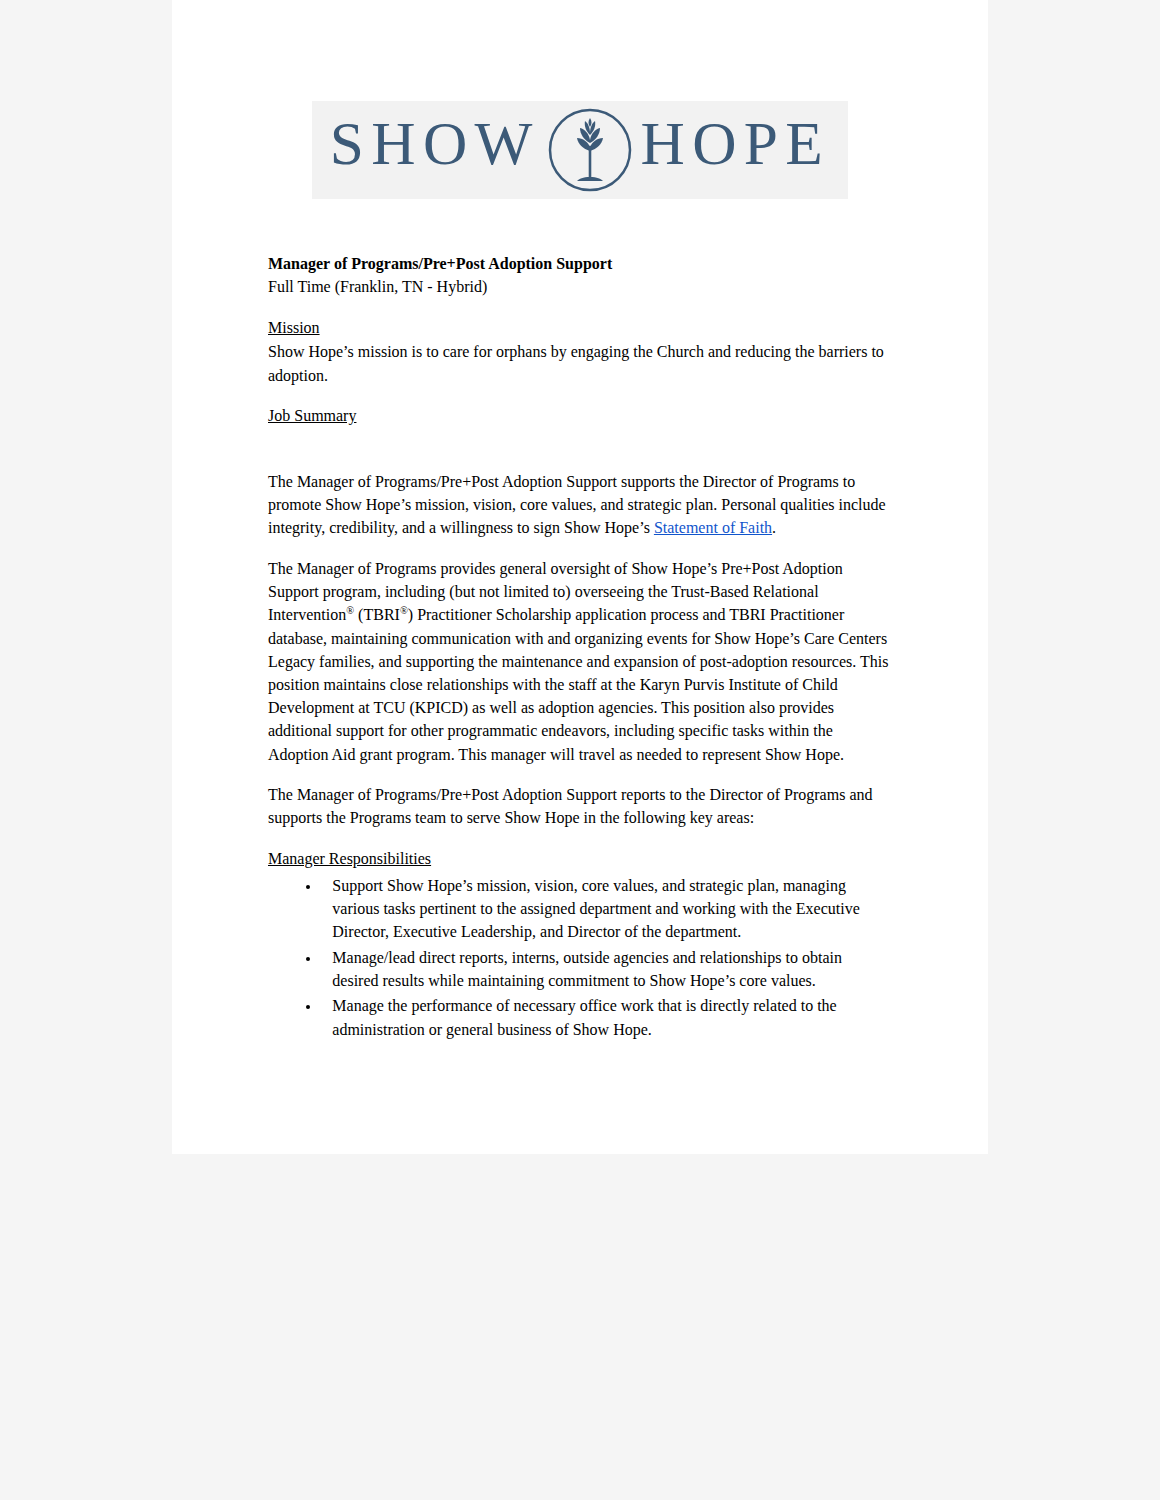SHOW HOPE
Manager of Programs/Pre+Post Adoption Support
Full Time (Franklin, TN - Hybrid)
Mission
Show Hope’s mission is to care for orphans by engaging the Church and reducing the barriers to adoption.
Job Summary
The Manager of Programs/Pre+Post Adoption Support supports the Director of Programs to promote Show Hope’s mission, vision, core values, and strategic plan. Personal qualities include integrity, credibility, and a willingness to sign Show Hope’s Statement of Faith.
The Manager of Programs provides general oversight of Show Hope’s Pre+Post Adoption Support program, including (but not limited to) overseeing the Trust-Based Relational Intervention® (TBRI®) Practitioner Scholarship application process and TBRI Practitioner database, maintaining communication with and organizing events for Show Hope’s Care Centers Legacy families, and supporting the maintenance and expansion of post-adoption resources. This position maintains close relationships with the staff at the Karyn Purvis Institute of Child Development at TCU (KPICD) as well as adoption agencies. This position also provides additional support for other programmatic endeavors, including specific tasks within the Adoption Aid grant program. This manager will travel as needed to represent Show Hope.
The Manager of Programs/Pre+Post Adoption Support reports to the Director of Programs and supports the Programs team to serve Show Hope in the following key areas:
Manager Responsibilities
Support Show Hope’s mission, vision, core values, and strategic plan, managing various tasks pertinent to the assigned department and working with the Executive Director, Executive Leadership, and Director of the department.
Manage/lead direct reports, interns, outside agencies and relationships to obtain desired results while maintaining commitment to Show Hope’s core values.
Manage the performance of necessary office work that is directly related to the administration or general business of Show Hope.